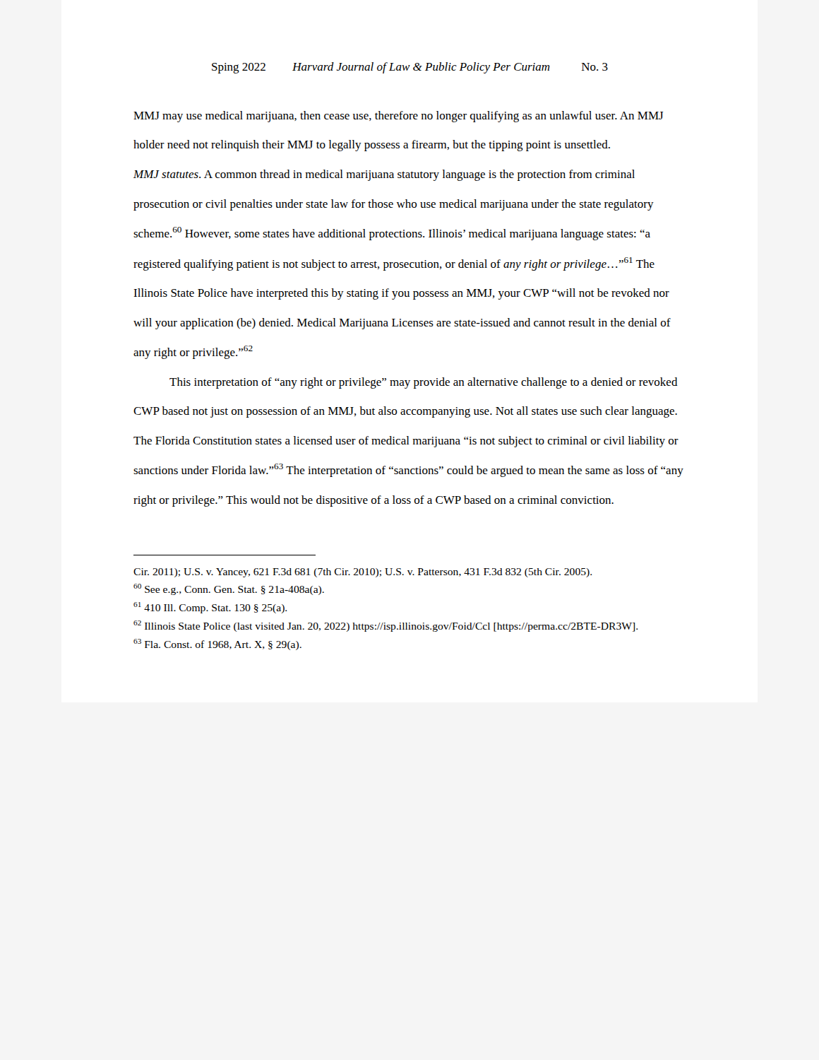Sping 2022 Harvard Journal of Law & Public Policy Per Curiam No. 3
MMJ may use medical marijuana, then cease use, therefore no longer qualifying as an unlawful user. An MMJ holder need not relinquish their MMJ to legally possess a firearm, but the tipping point is unsettled.
MMJ statutes. A common thread in medical marijuana statutory language is the protection from criminal prosecution or civil penalties under state law for those who use medical marijuana under the state regulatory scheme.60 However, some states have additional protections. Illinois’ medical marijuana language states: “a registered qualifying patient is not subject to arrest, prosecution, or denial of any right or privilege…”61 The Illinois State Police have interpreted this by stating if you possess an MMJ, your CWP “will not be revoked nor will your application (be) denied. Medical Marijuana Licenses are state-issued and cannot result in the denial of any right or privilege.”62
This interpretation of “any right or privilege” may provide an alternative challenge to a denied or revoked CWP based not just on possession of an MMJ, but also accompanying use. Not all states use such clear language. The Florida Constitution states a licensed user of medical marijuana “is not subject to criminal or civil liability or sanctions under Florida law.”63 The interpretation of “sanctions” could be argued to mean the same as loss of “any right or privilege.” This would not be dispositive of a loss of a CWP based on a criminal conviction.
Cir. 2011); U.S. v. Yancey, 621 F.3d 681 (7th Cir. 2010); U.S. v. Patterson, 431 F.3d 832 (5th Cir. 2005).
60 See e.g., Conn. Gen. Stat. § 21a-408a(a).
61 410 Ill. Comp. Stat. 130 § 25(a).
62 Illinois State Police (last visited Jan. 20, 2022) https://isp.illinois.gov/Foid/Ccl [https://perma.cc/2BTE-DR3W].
63 Fla. Const. of 1968, Art. X, § 29(a).